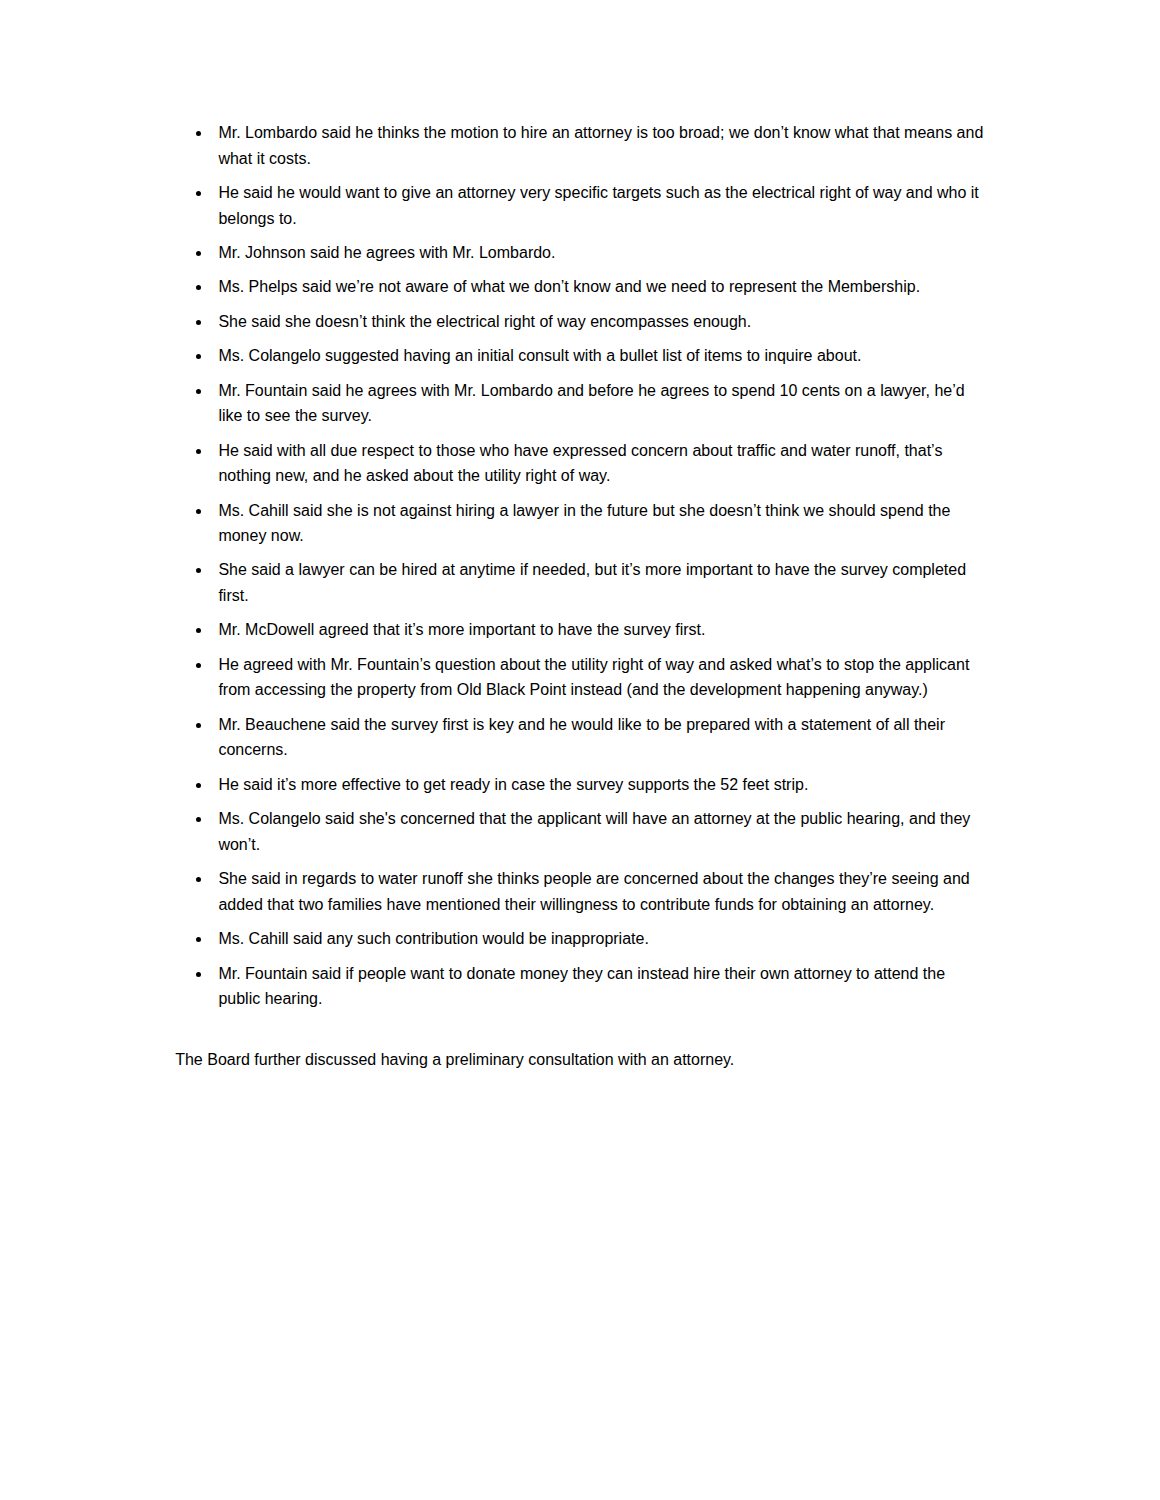Mr. Lombardo said he thinks the motion to hire an attorney is too broad; we don’t know what that means and what it costs.
He said he would want to give an attorney very specific targets such as the electrical right of way and who it belongs to.
Mr. Johnson said he agrees with Mr. Lombardo.
Ms. Phelps said we’re not aware of what we don’t know and we need to represent the Membership.
She said she doesn’t think the electrical right of way encompasses enough.
Ms. Colangelo suggested having an initial consult with a bullet list of items to inquire about.
Mr. Fountain said he agrees with Mr. Lombardo and before he agrees to spend 10 cents on a lawyer, he’d like to see the survey.
He said with all due respect to those who have expressed concern about traffic and water runoff, that’s nothing new, and he asked about the utility right of way.
Ms. Cahill said she is not against hiring a lawyer in the future but she doesn’t think we should spend the money now.
She said a lawyer can be hired at anytime if needed, but it’s more important to have the survey completed first.
Mr. McDowell agreed that it’s more important to have the survey first.
He agreed with Mr. Fountain’s question about the utility right of way and asked what’s to stop the applicant from accessing the property from Old Black Point instead (and the development happening anyway.)
Mr. Beauchene said the survey first is key and he would like to be prepared with a statement of all their concerns.
He said it’s more effective to get ready in case the survey supports the 52 feet strip.
Ms. Colangelo said she's concerned that the applicant will have an attorney at the public hearing, and they won’t.
She said in regards to water runoff she thinks people are concerned about the changes they’re seeing and added that two families have mentioned their willingness to contribute funds for obtaining an attorney.
Ms. Cahill said any such contribution would be inappropriate.
Mr. Fountain said if people want to donate money they can instead hire their own attorney to attend the public hearing.
The Board further discussed having a preliminary consultation with an attorney.